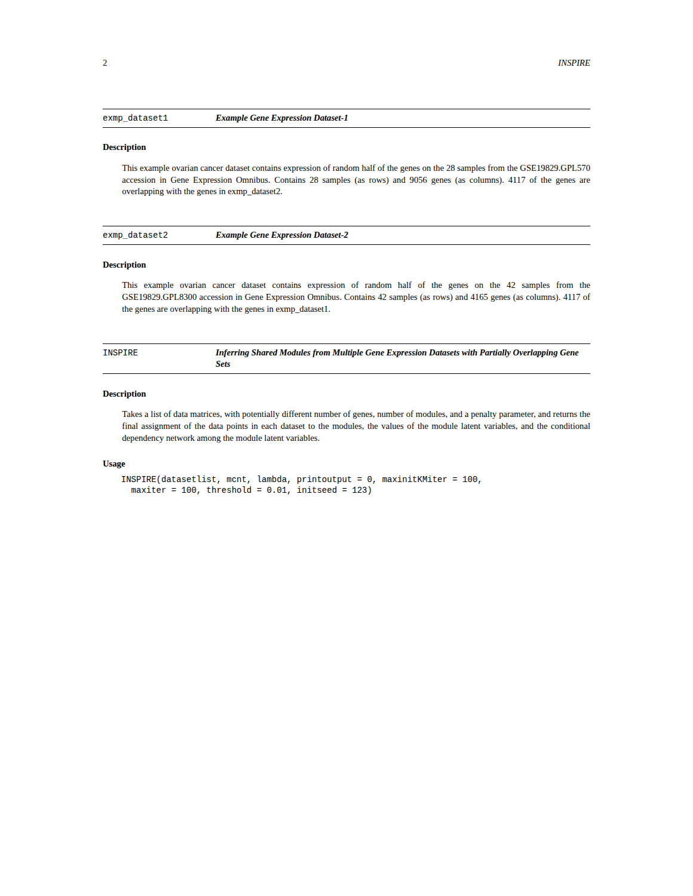2 INSPIRE
exmp_dataset1 Example Gene Expression Dataset-1
Description
This example ovarian cancer dataset contains expression of random half of the genes on the 28 samples from the GSE19829.GPL570 accession in Gene Expression Omnibus. Contains 28 samples (as rows) and 9056 genes (as columns). 4117 of the genes are overlapping with the genes in exmp_dataset2.
exmp_dataset2 Example Gene Expression Dataset-2
Description
This example ovarian cancer dataset contains expression of random half of the genes on the 42 samples from the GSE19829.GPL8300 accession in Gene Expression Omnibus. Contains 42 samples (as rows) and 4165 genes (as columns). 4117 of the genes are overlapping with the genes in exmp_dataset1.
INSPIRE Inferring Shared Modules from Multiple Gene Expression Datasets with Partially Overlapping Gene Sets
Description
Takes a list of data matrices, with potentially different number of genes, number of modules, and a penalty parameter, and returns the final assignment of the data points in each dataset to the modules, the values of the module latent variables, and the conditional dependency network among the module latent variables.
Usage
INSPIRE(datasetlist, mcnt, lambda, printoutput = 0, maxinitKMiter = 100,
  maxiter = 100, threshold = 0.01, initseed = 123)